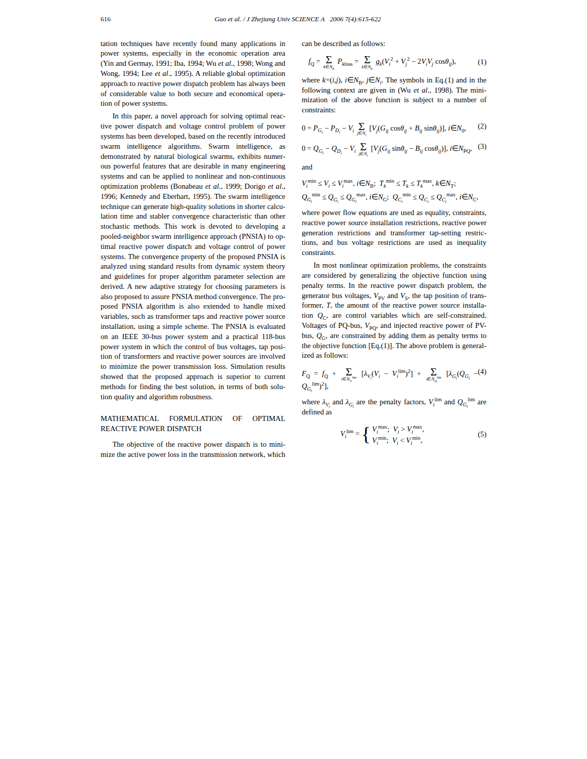616 Guo et al. / J Zhejiang Univ SCIENCE A 2006 7(4):615-622
tation techniques have recently found many applications in power systems, especially in the economic operation area (Yin and Germay, 1991; Iba, 1994; Wu et al., 1998; Wong and Wong, 1994; Lee et al., 1995). A reliable global optimization approach to reactive power dispatch problem has always been of considerable value to both secure and economical operation of power systems.
In this paper, a novel approach for solving optimal reactive power dispatch and voltage control problem of power systems has been developed, based on the recently introduced swarm intelligence algorithms. Swarm intelligence, as demonstrated by natural biological swarms, exhibits numerous powerful features that are desirable in many engineering systems and can be applied to nonlinear and non-continuous optimization problems (Bonabeau et al., 1999; Dorigo et al., 1996; Kennedy and Eberhart, 1995). The swarm intelligence technique can generate high-quality solutions in shorter calculation time and stabler convergence characteristic than other stochastic methods. This work is devoted to developing a pooled-neighbor swarm intelligence approach (PNSIA) to optimal reactive power dispatch and voltage control of power systems. The convergence property of the proposed PNSIA is analyzed using standard results from dynamic system theory and guidelines for proper algorithm parameter selection are derived. A new adaptive strategy for choosing parameters is also proposed to assure PNSIA method convergence. The proposed PNSIA algorithm is also extended to handle mixed variables, such as transformer taps and reactive power source installation, using a simple scheme. The PNSIA is evaluated on an IEEE 30-bus power system and a practical 118-bus power system in which the control of bus voltages, tap position of transformers and reactive power sources are involved to minimize the power transmission loss. Simulation results showed that the proposed approach is superior to current methods for finding the best solution, in terms of both solution quality and algorithm robustness.
Mathematical formulation of optimal reactive power dispatch
The objective of the reactive power dispatch is to minimize the active power loss in the transmission network, which can be described as follows:
fQ = Σk∈NE Pkloss = Σk∈NE gk(Vi2 + Vj2 − 2ViVj cosθij),
(1)
where k=(i,j), i∈NB, j∈Ni. The symbols in Eq.(1) and in the following context are given in (Wu et al., 1998). The minimization of the above function is subject to a number of constraints:
(2)
0 = PGi − PDi − Vi Σj∈Ni [Vj(Gij cosθij + Bij sinθij)], i∈N0,
(3)
0 = QGi − QDi − Vi Σj∈Ni [Vj(Gij sinθij − Bij cosθij)], i∈NPQ,
and
Vimin ≤ Vi ≤ Vimax, i∈NB; Tkmin ≤ Tk ≤ Tkmax, k∈NT;
QGimin ≤ QGi ≤ QGimax, i∈NG; QCimin ≤ QCi ≤ QCimax, i∈NC,
where power flow equations are used as equality, constraints, reactive power source installation restrictions, reactive power generation restrictions and transformer tap-setting restrictions, and bus voltage restrictions are used as inequality constraints.
In most nonlinear optimization problems, the constraints are considered by generalizing the objective function using penalty terms. In the reactive power dispatch problem, the generator bus voltages, VPV and VS, the tap position of transformer, T, the amount of the reactive power source installation QC, are control variables which are self-constrained. Voltages of PQ-bus, VPQ, and injected reactive power of PV-bus, QG, are constrained by adding them as penalty terms to the objective function [Eq.(1)]. The above problem is generalized as follows:
(4)
FQ = fQ + Σi∈NVlim [λVi(Vi − Vilim)2] + Σi∈NQlim [λGi(QGi − QGilim)2],
where λVi and λGi are the penalty factors, Vilim and QGilim are defined as
Vilim = { Vimax; Vi > Vimax, Vimin; Vi < Vimin,
(5)